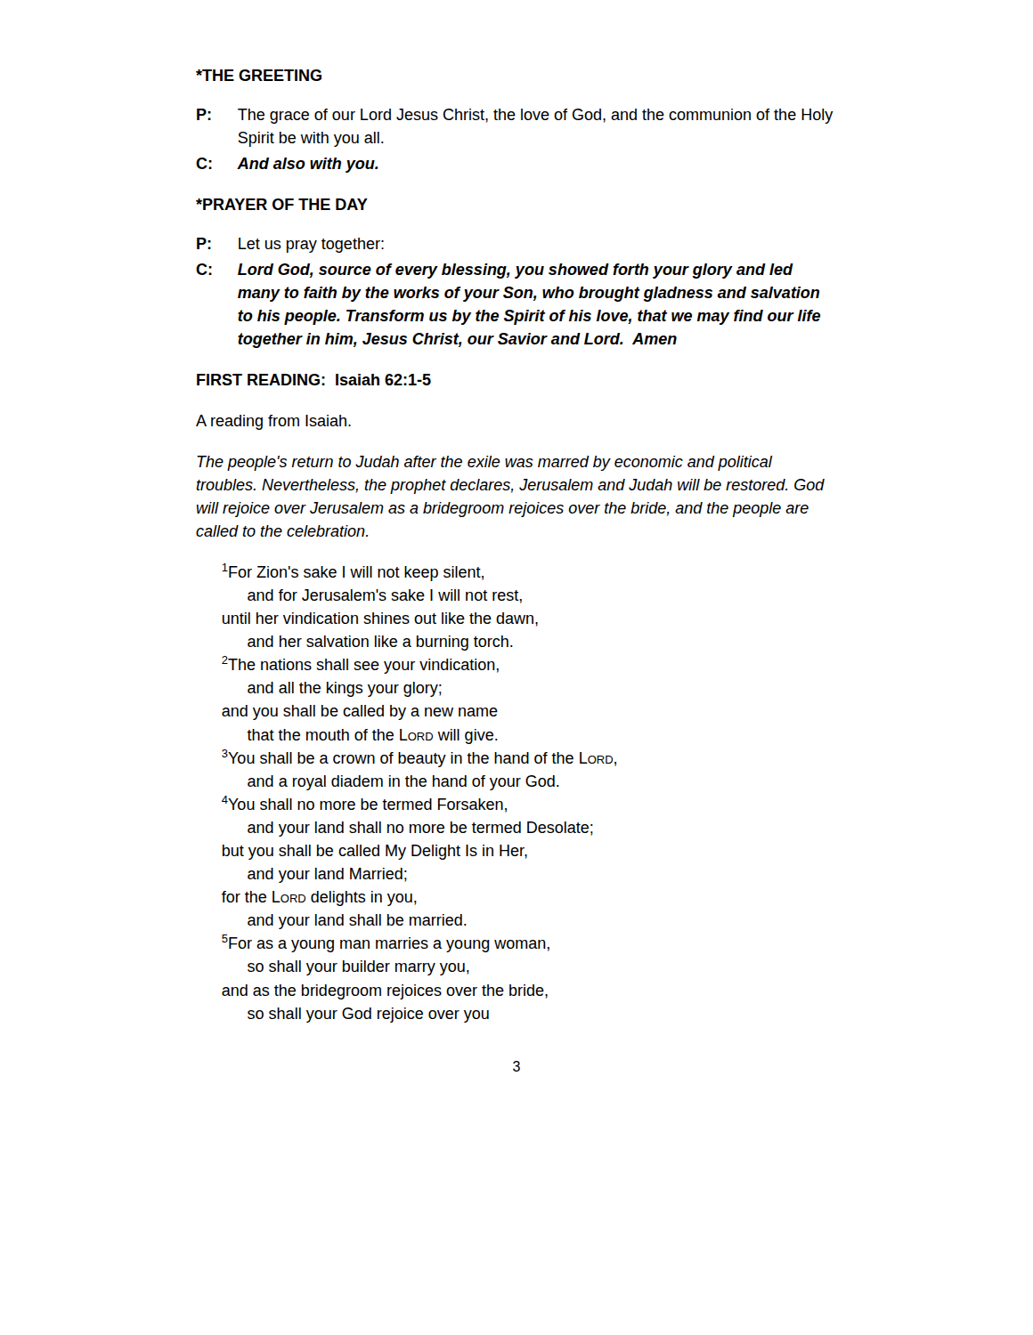*THE GREETING
P: The grace of our Lord Jesus Christ, the love of God, and the communion of the Holy Spirit be with you all.
C: And also with you.
*PRAYER OF THE DAY
P: Let us pray together:
C: Lord God, source of every blessing, you showed forth your glory and led many to faith by the works of your Son, who brought gladness and salvation to his people. Transform us by the Spirit of his love, that we may find our life together in him, Jesus Christ, our Savior and Lord. Amen
FIRST READING: Isaiah 62:1-5
A reading from Isaiah.
The people's return to Judah after the exile was marred by economic and political troubles. Nevertheless, the prophet declares, Jerusalem and Judah will be restored. God will rejoice over Jerusalem as a bridegroom rejoices over the bride, and the people are called to the celebration.
1For Zion's sake I will not keep silent,
and for Jerusalem's sake I will not rest,
until her vindication shines out like the dawn,
and her salvation like a burning torch.
2The nations shall see your vindication,
and all the kings your glory;
and you shall be called by a new name
that the mouth of the Lord will give.
3You shall be a crown of beauty in the hand of the Lord,
and a royal diadem in the hand of your God.
4You shall no more be termed Forsaken,
and your land shall no more be termed Desolate;
but you shall be called My Delight Is in Her,
and your land Married;
for the Lord delights in you,
and your land shall be married.
5For as a young man marries a young woman,
so shall your builder marry you,
and as the bridegroom rejoices over the bride,
so shall your God rejoice over you
3